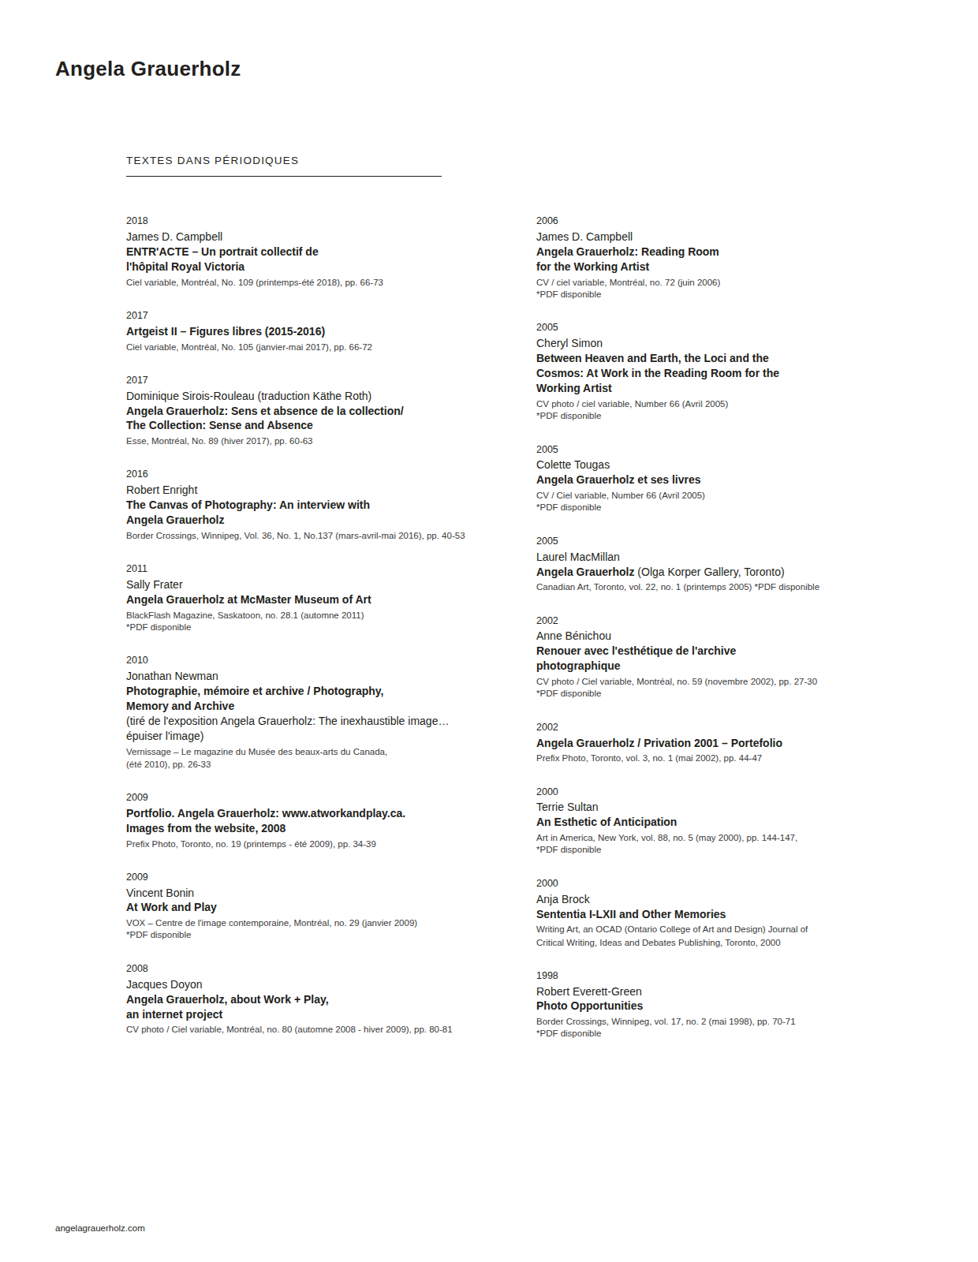Angela Grauerholz
TEXTES DANS PÉRIODIQUES
2018
James D. Campbell
ENTR'ACTE – Un portrait collectif de
l'hôpital Royal Victoria
Ciel variable, Montréal, No. 109 (printemps-été 2018), pp. 66-73
2017
Artgeist II – Figures libres (2015-2016)
Ciel variable, Montréal, No. 105 (janvier-mai 2017), pp. 66-72
2017
Dominique Sirois-Rouleau (traduction Käthe Roth)
Angela Grauerholz: Sens et absence de la collection/
The Collection: Sense and Absence
Esse, Montréal, No. 89 (hiver 2017), pp. 60-63
2016
Robert Enright
The Canvas of Photography: An interview with
Angela Grauerholz
Border Crossings, Winnipeg, Vol. 36, No. 1, No.137 (mars-avril-mai 2016), pp. 40-53
2011
Sally Frater
Angela Grauerholz at McMaster Museum of Art
BlackFlash Magazine, Saskatoon, no. 28.1 (automne 2011)
*PDF disponible
2010
Jonathan Newman
Photographie, mémoire et archive / Photography,
Memory and Archive
(tiré de l'exposition Angela Grauerholz: The inexhaustible image… épuiser l'image)
Vernissage – Le magazine du Musée des beaux-arts du Canada,
(été 2010), pp. 26-33
2009
Portfolio. Angela Grauerholz: www.atworkandplay.ca.
Images from the website, 2008
Prefix Photo, Toronto, no. 19 (printemps - été 2009), pp. 34-39
2009
Vincent Bonin
At Work and Play
VOX – Centre de l'image contemporaine, Montréal, no. 29 (janvier 2009)
*PDF disponible
2008
Jacques Doyon
Angela Grauerholz, about Work + Play,
an internet project
CV photo / Ciel variable, Montréal, no. 80 (automne 2008 - hiver 2009), pp. 80-81
2006
James D. Campbell
Angela Grauerholz: Reading Room
for the Working Artist
CV / ciel variable, Montréal, no. 72 (juin 2006)
*PDF disponible
2005
Cheryl Simon
Between Heaven and Earth, the Loci and the
Cosmos: At Work in the Reading Room for the
Working Artist
CV photo / ciel variable, Number 66 (Avril 2005)
*PDF disponible
2005
Colette Tougas
Angela Grauerholz et ses livres
CV / Ciel variable, Number 66 (Avril 2005)
*PDF disponible
2005
Laurel MacMillan
Angela Grauerholz (Olga Korper Gallery, Toronto)
Canadian Art, Toronto, vol. 22, no. 1 (printemps 2005) *PDF disponible
2002
Anne Bénichou
Renouer avec l'esthétique de l'archive
photographique
CV photo / Ciel variable, Montréal, no. 59 (novembre 2002), pp. 27-30
*PDF disponible
2002
Angela Grauerholz / Privation 2001 – Portefolio
Prefix Photo, Toronto, vol. 3, no. 1 (mai 2002), pp. 44-47
2000
Terrie Sultan
An Esthetic of Anticipation
Art in America, New York, vol. 88, no. 5 (may 2000), pp. 144-147,
*PDF disponible
2000
Anja Brock
Sententia I-LXII and Other Memories
Writing Art, an OCAD (Ontario College of Art and Design) Journal of
Critical Writing, Ideas and Debates Publishing, Toronto, 2000
1998
Robert Everett-Green
Photo Opportunities
Border Crossings, Winnipeg, vol. 17, no. 2 (mai 1998), pp. 70-71
*PDF disponible
angelagrauerholz.com